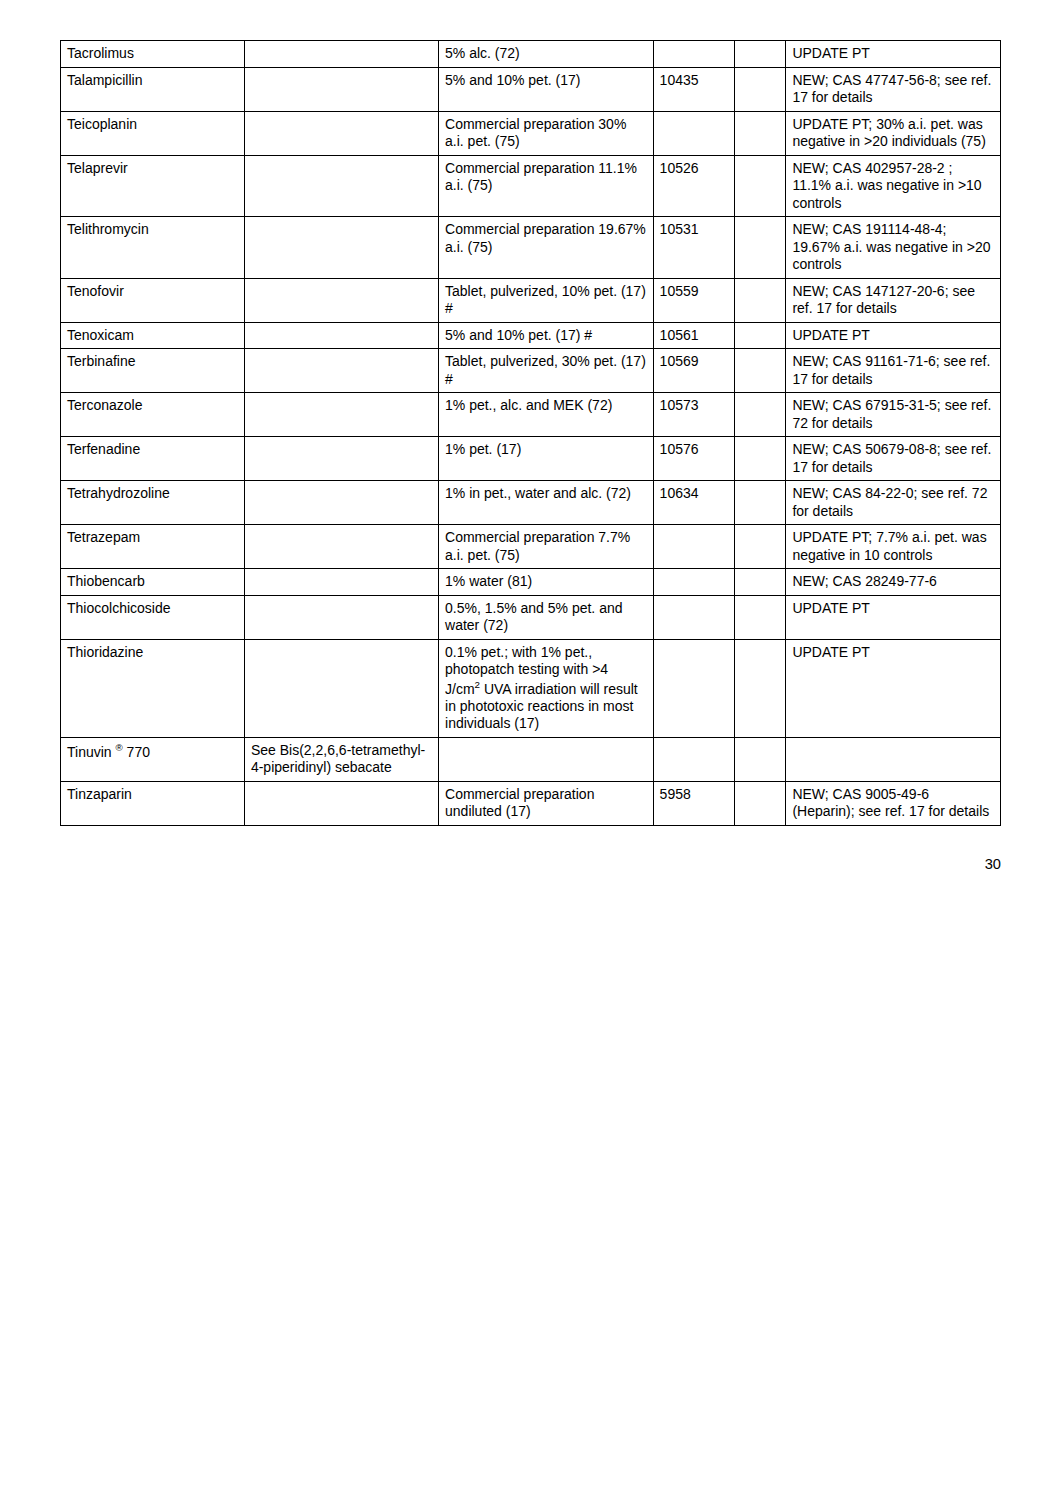| Tacrolimus | | 5% alc. (72) | | | UPDATE PT |
| Talampicillin | | 5% and 10% pet. (17) | 10435 | | NEW; CAS 47747-56-8; see ref. 17 for details |
| Teicoplanin | | Commercial preparation 30% a.i. pet. (75) | | | UPDATE PT; 30% a.i. pet. was negative in >20 individuals (75) |
| Telaprevir | | Commercial preparation 11.1% a.i. (75) | 10526 | | NEW; CAS 402957-28-2 ; 11.1% a.i. was negative in >10 controls |
| Telithromycin | | Commercial preparation 19.67% a.i. (75) | 10531 | | NEW; CAS 191114-48-4; 19.67% a.i. was negative in >20 controls |
| Tenofovir | | Tablet, pulverized, 10% pet. (17) # | 10559 | | NEW; CAS 147127-20-6; see ref. 17 for details |
| Tenoxicam | | 5% and 10% pet. (17) # | 10561 | | UPDATE PT |
| Terbinafine | | Tablet, pulverized, 30% pet. (17) # | 10569 | | NEW; CAS 91161-71-6; see ref. 17 for details |
| Terconazole | | 1% pet., alc. and MEK (72) | 10573 | | NEW; CAS 67915-31-5; see ref. 72 for details |
| Terfenadine | | 1% pet. (17) | 10576 | | NEW; CAS 50679-08-8; see ref. 17 for details |
| Tetrahydrozoline | | 1% in pet., water and alc. (72) | 10634 | | NEW; CAS 84-22-0; see ref. 72 for details |
| Tetrazepam | | Commercial preparation 7.7% a.i. pet. (75) | | | UPDATE PT; 7.7% a.i. pet. was negative in 10 controls |
| Thiobencarb | | 1% water (81) | | | NEW; CAS 28249-77-6 |
| Thiocolchicoside | | 0.5%, 1.5% and 5% pet. and water (72) | | | UPDATE PT |
| Thioridazine | | 0.1% pet.; with 1% pet., photopatch testing with >4 J/cm 2 UVA irradiation will result in phototoxic reactions in most individuals (17) | | | UPDATE PT |
| Tinuvin ® 770 | See Bis(2,2,6,6-tetramethyl-4-piperidinyl) sebacate | | | | |
| Tinzaparin | | Commercial preparation undiluted (17) | 5958 | | NEW; CAS 9005-49-6 (Heparin); see ref. 17 for details |
30